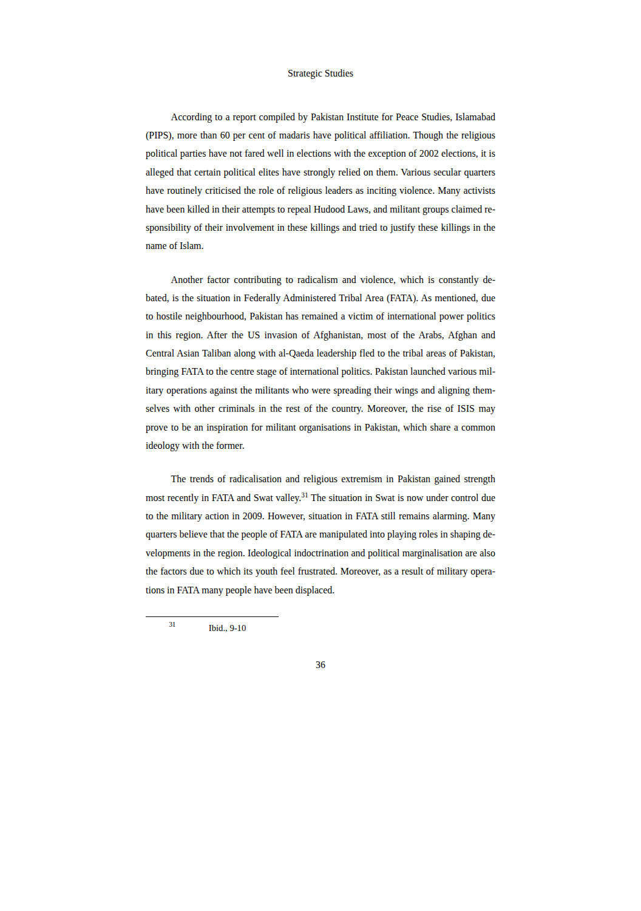Strategic Studies
According to a report compiled by Pakistan Institute for Peace Studies, Islamabad (PIPS), more than 60 per cent of madaris have political affiliation. Though the religious political parties have not fared well in elections with the exception of 2002 elections, it is alleged that certain political elites have strongly relied on them. Various secular quarters have routinely criticised the role of religious leaders as inciting violence. Many activists have been killed in their attempts to repeal Hudood Laws, and militant groups claimed responsibility of their involvement in these killings and tried to justify these killings in the name of Islam.
Another factor contributing to radicalism and violence, which is constantly debated, is the situation in Federally Administered Tribal Area (FATA). As mentioned, due to hostile neighbourhood, Pakistan has remained a victim of international power politics in this region. After the US invasion of Afghanistan, most of the Arabs, Afghan and Central Asian Taliban along with al-Qaeda leadership fled to the tribal areas of Pakistan, bringing FATA to the centre stage of international politics. Pakistan launched various military operations against the militants who were spreading their wings and aligning themselves with other criminals in the rest of the country. Moreover, the rise of ISIS may prove to be an inspiration for militant organisations in Pakistan, which share a common ideology with the former.
The trends of radicalisation and religious extremism in Pakistan gained strength most recently in FATA and Swat valley.31 The situation in Swat is now under control due to the military action in 2009. However, situation in FATA still remains alarming. Many quarters believe that the people of FATA are manipulated into playing roles in shaping developments in the region. Ideological indoctrination and political marginalisation are also the factors due to which its youth feel frustrated. Moreover, as a result of military operations in FATA many people have been displaced.
31 Ibid., 9-10
36